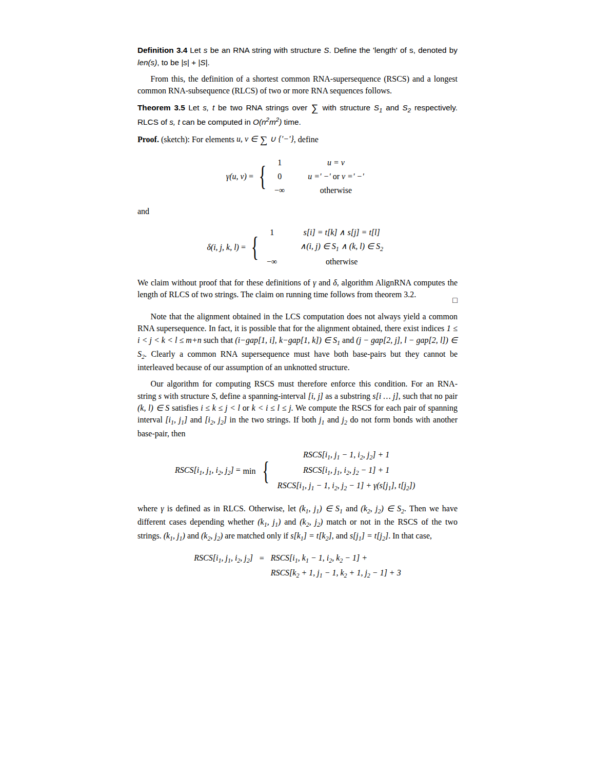Definition 3.4 Let s be an RNA string with structure S. Define the 'length' of s, denoted by len(s), to be |s| + |S|.
From this, the definition of a shortest common RNA-supersequence (RSCS) and a longest common RNA-subsequence (RLCS) of two or more RNA sequences follows.
Theorem 3.5 Let s, t be two RNA strings over ∑ with structure S1 and S2 respectively. RLCS of s, t can be computed in O(n2m2) time.
Proof. (sketch): For elements u, v ∈ ∑ ∪ {'−'}, define
| γ(u, v) = | { | / 1 / u = v / / 0 / u =' −' or v =' −' / / −∞ / otherwise / |
and
| δ(i, j, k, l) = | { | / 1 / s[i] = t[k] ∧ s[j] = t[l] / / / ∧(i, j) ∈ S 1 ∧ (k, l) ∈ S 2 / / −∞ / otherwise / |
We claim without proof that for these definitions of γ and δ, algorithm AlignRNA computes the length of RLCS of two strings. The claim on running time follows from theorem 3.2.
□
Note that the alignment obtained in the LCS computation does not always yield a common RNA supersequence. In fact, it is possible that for the alignment obtained, there exist indices 1 ≤ i < j < k < l ≤ m+n such that (i−gap[1, i], k−gap[1, k]) ∈ S1 and (j − gap[2, j], l − gap[2, l]) ∈ S2. Clearly a common RNA supersequence must have both base-pairs but they cannot be interleaved because of our assumption of an unknotted structure.
Our algorithm for computing RSCS must therefore enforce this condition. For an RNA-string s with structure S, define a spanning-interval [i, j] as a substring s[i … j], such that no pair (k, l) ∈ S satisfies i ≤ k ≤ j < l or k < i ≤ l ≤ j. We compute the RSCS for each pair of spanning interval [i1, j1] and [i2, j2] in the two strings. If both j1 and j2 do not form bonds with another base-pair, then
| RSCS[i 1 , j 1 , i 2 , j 2 ] = | min | { | / RSCS[i 1 , j 1 − 1, i 2 , j 2 ] + 1 / / RSCS[i 1 , j 1 , i 2 , j 2 − 1] + 1 / / RSCS[i 1 , j 1 − 1, i 2 , j 2 − 1] + γ(s[j 1 ], t[j 2 ]) / |
where γ is defined as in RLCS. Otherwise, let (k1, j1) ∈ S1 and (k2, j2) ∈ S2. Then we have different cases depending whether (k1, j1) and (k2, j2) match or not in the RSCS of the two strings. (k1, j1) and (k2, j2) are matched only if s[k1] = t[k2], and s[j1] = t[j2]. In that case,
| RSCS[i 1 , j 1 , i 2 , j 2 ] | = | RSCS[i 1 , k 1 − 1, i 2 , k 2 − 1] + |
| | | RSCS[k 2 + 1, j 1 − 1, k 2 + 1, j 2 − 1] + 3 |